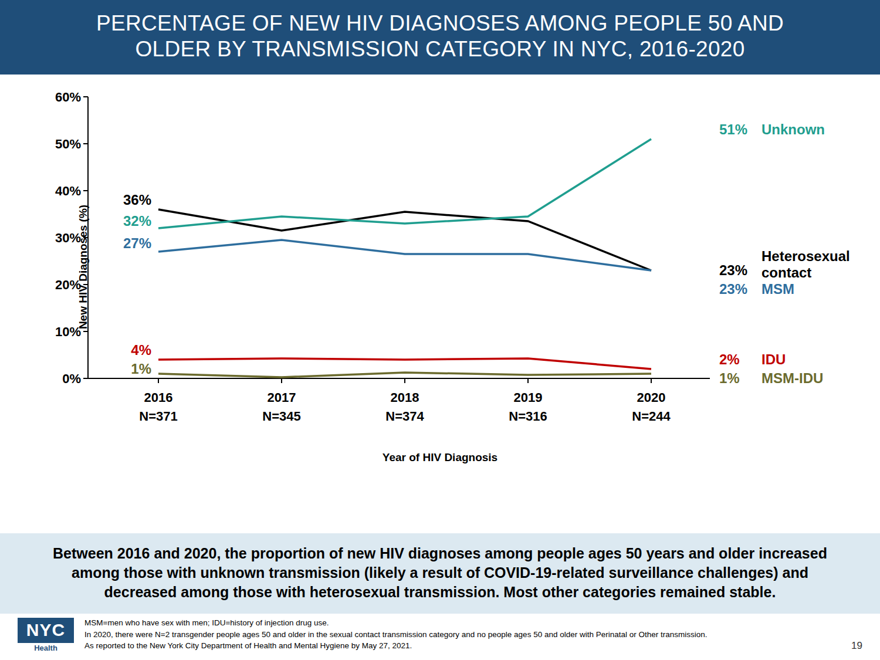PERCENTAGE OF NEW HIV DIAGNOSES AMONG PEOPLE 50 AND
OLDER BY TRANSMISSION CATEGORY IN NYC, 2016-2020
New HIV Diagnoses (%)
0% 10% 20% 30% 40% 50% 60% 2016 N=371 2017 N=345 2018 N=374 2019 N=316 2020 N=244 36% 32% 27% 4% 1% 51% Unknown 23% Heterosexual contact 23% MSM 2% IDU 1% MSM-IDU
Year of HIV Diagnosis
Between 2016 and 2020, the proportion of new HIV diagnoses among people ages 50 years and older increased among those with unknown transmission (likely a result of COVID-19-related surveillance challenges) and decreased among those with heterosexual transmission. Most other categories remained stable.
NYC Health
MSM=men who have sex with men; IDU=history of injection drug use.
In 2020, there were N=2 transgender people ages 50 and older in the sexual contact transmission category and no people ages 50 and older with Perinatal or Other transmission.
As reported to the New York City Department of Health and Mental Hygiene by May 27, 2021.
19